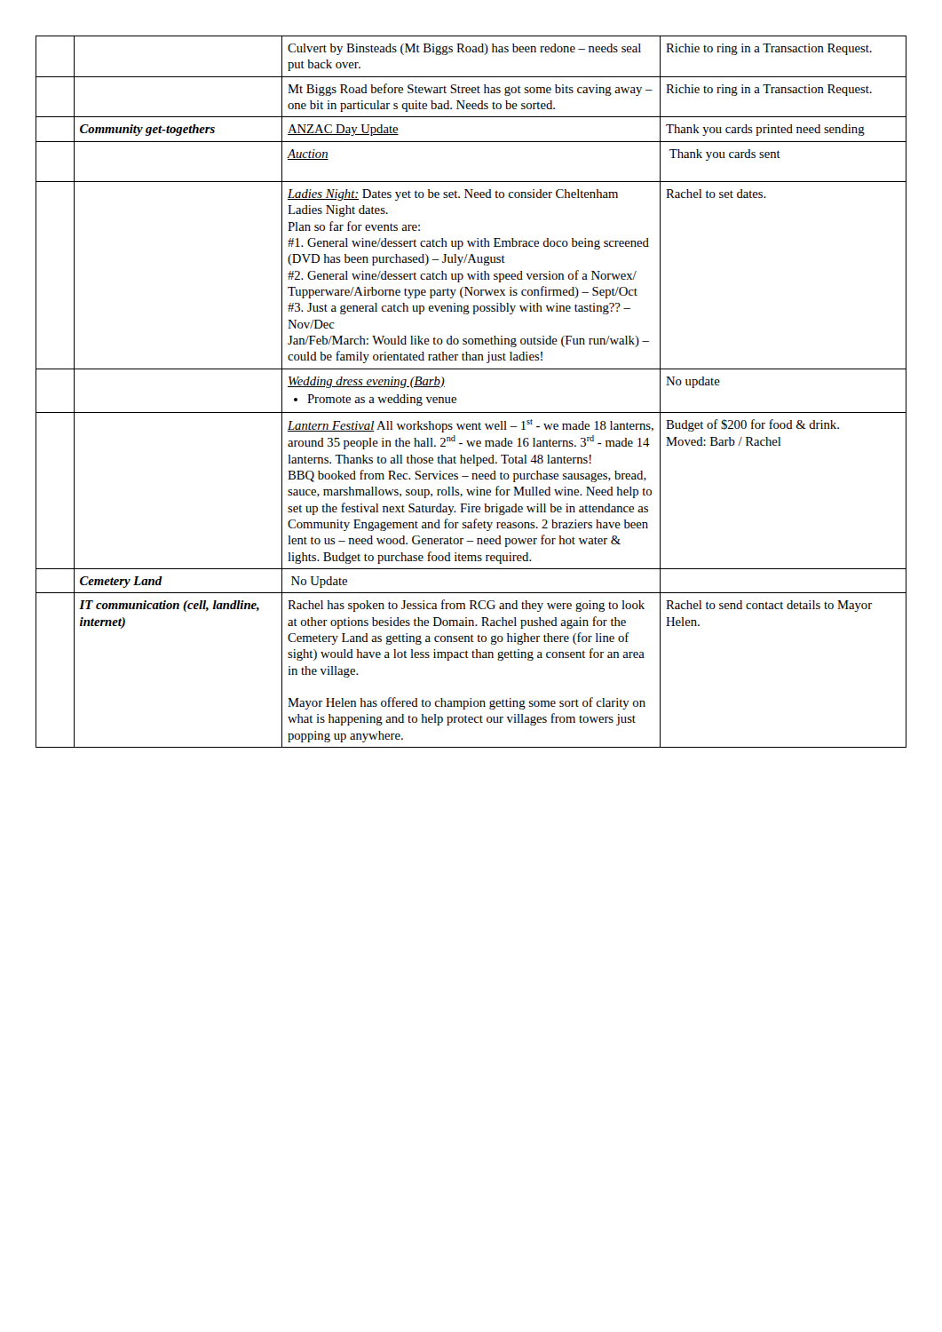| | | Culvert by Binsteads (Mt Biggs Road) has been redone – needs seal put back over. | Richie to ring in a Transaction Request. |
| | | Mt Biggs Road before Stewart Street has got some bits caving away – one bit in particular s quite bad. Needs to be sorted. | Richie to ring in a Transaction Request. |
| | Community get-togethers | ANZAC Day Update | Thank you cards printed need sending |
| | | Auction | Thank you cards sent |
| | | Ladies Night: Dates yet to be set. Need to consider Cheltenham Ladies Night dates. Plan so far for events are: #1. General wine/dessert catch up with Embrace doco being screened (DVD has been purchased) – July/August #2. General wine/dessert catch up with speed version of a Norwex/ Tupperware/Airborne type party (Norwex is confirmed) – Sept/Oct #3. Just a general catch up evening possibly with wine tasting?? – Nov/Dec Jan/Feb/March: Would like to do something outside (Fun run/walk) – could be family orientated rather than just ladies! | Rachel to set dates. |
| | | Wedding dress evening (Barb) Promote as a wedding venue | No update |
| | | Lantern Festival All workshops went well – 1 st - we made 18 lanterns, around 35 people in the hall. 2 nd - we made 16 lanterns. 3 rd - made 14 lanterns. Thanks to all those that helped. Total 48 lanterns! BBQ booked from Rec. Services – need to purchase sausages, bread, sauce, marshmallows, soup, rolls, wine for Mulled wine. Need help to set up the festival next Saturday. Fire brigade will be in attendance as Community Engagement and for safety reasons. 2 braziers have been lent to us – need wood. Generator – need power for hot water & lights. Budget to purchase food items required. | Budget of $200 for food & drink. Moved: Barb / Rachel |
| | Cemetery Land | No Update | |
| | IT communication (cell, landline, internet) | Rachel has spoken to Jessica from RCG and they were going to look at other options besides the Domain. Rachel pushed again for the Cemetery Land as getting a consent to go higher there (for line of sight) would have a lot less impact than getting a consent for an area in the village. Mayor Helen has offered to champion getting some sort of clarity on what is happening and to help protect our villages from towers just popping up anywhere. | Rachel to send contact details to Mayor Helen. |